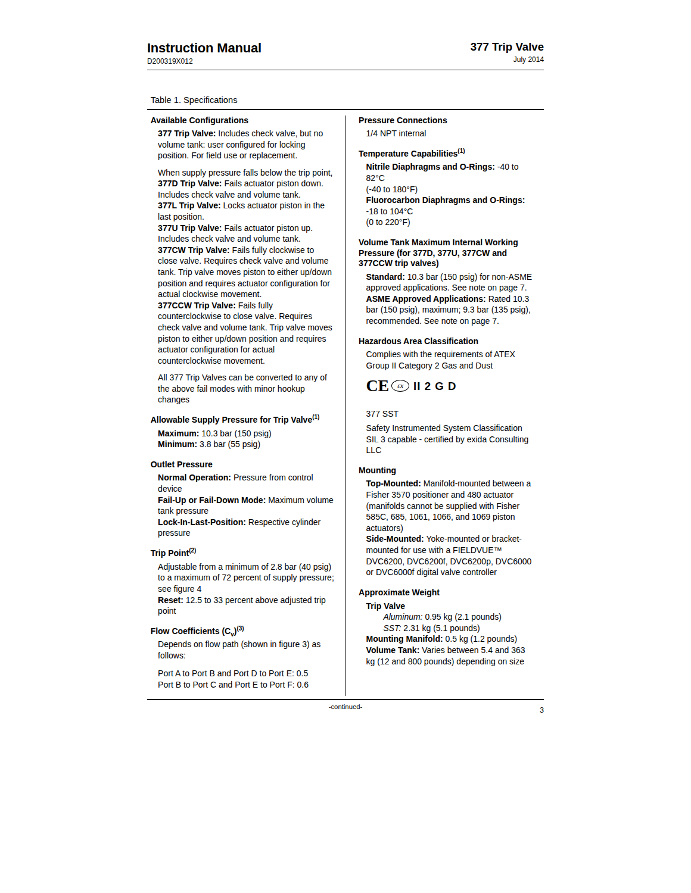Instruction Manual
D200319X012
377 Trip Valve
July 2014
Table 1. Specifications
Available Configurations
377 Trip Valve: Includes check valve, but no volume tank: user configured for locking position. For field use or replacement.
When supply pressure falls below the trip point,
377D Trip Valve: Fails actuator piston down. Includes check valve and volume tank.
377L Trip Valve: Locks actuator piston in the last position.
377U Trip Valve: Fails actuator piston up. Includes check valve and volume tank.
377CW Trip Valve: Fails fully clockwise to close valve. Requires check valve and volume tank. Trip valve moves piston to either up/down position and requires actuator configuration for actual clockwise movement.
377CCW Trip Valve: Fails fully counterclockwise to close valve. Requires check valve and volume tank. Trip valve moves piston to either up/down position and requires actuator configuration for actual counterclockwise movement.
All 377 Trip Valves can be converted to any of the above fail modes with minor hookup changes
Allowable Supply Pressure for Trip Valve(1)
Maximum: 10.3 bar (150 psig)
Minimum: 3.8 bar (55 psig)
Outlet Pressure
Normal Operation: Pressure from control device
Fail-Up or Fail-Down Mode: Maximum volume tank pressure
Lock-In-Last-Position: Respective cylinder pressure
Trip Point(2)
Adjustable from a minimum of 2.8 bar (40 psig) to a maximum of 72 percent of supply pressure;
see figure 4
Reset: 12.5 to 33 percent above adjusted trip point
Flow Coefficients (Cv)(3)
Depends on flow path (shown in figure 3) as follows:
Port A to Port B and Port D to Port E: 0.5
Port B to Port C and Port E to Port F: 0.6
Pressure Connections
1/4 NPT internal
Temperature Capabilities(1)
Nitrile Diaphragms and O-Rings: -40 to 82°C
(-40 to 180°F)
Fluorocarbon Diaphragms and O-Rings: -18 to 104°C
(0 to 220°F)
Volume Tank Maximum Internal Working Pressure (for 377D, 377U, 377CW and 377CCW trip valves)
Standard: 10.3 bar (150 psig) for non-ASME approved applications. See note on page 7.
ASME Approved Applications: Rated 10.3 bar (150 psig), maximum; 9.3 bar (135 psig), recommended. See note on page 7.
Hazardous Area Classification
Complies with the requirements of ATEX Group II Category 2 Gas and Dust
C E εx II 2 G D
377 SST
Safety Instrumented System Classification
SIL 3 capable - certified by exida Consulting LLC
Mounting
Top-Mounted: Manifold-mounted between a Fisher 3570 positioner and 480 actuator (manifolds cannot be supplied with Fisher 585C, 685, 1061, 1066, and 1069 piston actuators)
Side-Mounted: Yoke-mounted or bracket-mounted for use with a FIELDVUE™ DVC6200, DVC6200f, DVC6200p, DVC6000 or DVC6000f digital valve controller
Approximate Weight
Trip Valve
Aluminum: 0.95 kg (2.1 pounds)
SST: 2.31 kg (5.1 pounds)
Mounting Manifold: 0.5 kg (1.2 pounds)
Volume Tank: Varies between 5.4 and 363 kg (12 and 800 pounds) depending on size
-continued-
3